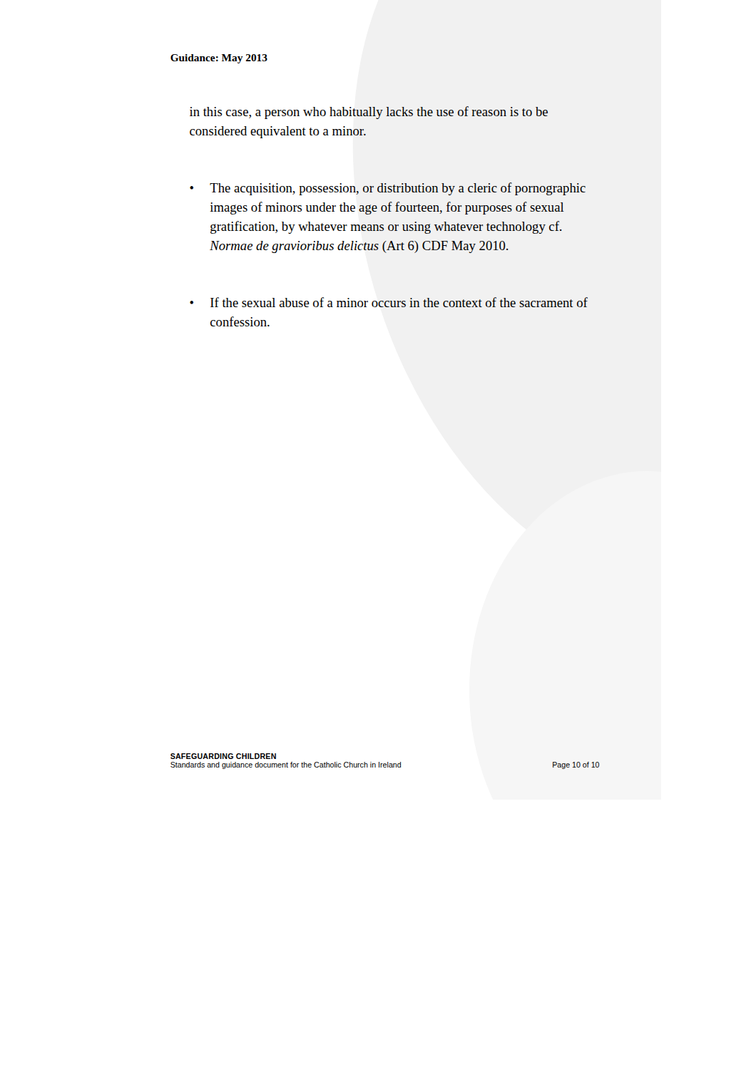Guidance: May 2013
in this case, a person who habitually lacks the use of reason is to be considered equivalent to a minor.
The acquisition, possession, or distribution by a cleric of pornographic images of minors under the age of fourteen, for purposes of sexual gratification, by whatever means or using whatever technology cf. Normae de gravioribus delictus (Art 6) CDF May 2010.
If the sexual abuse of a minor occurs in the context of the sacrament of confession.
SAFEGUARDING CHILDREN
Standards and guidance document for the Catholic Church in Ireland
Page 10 of 10